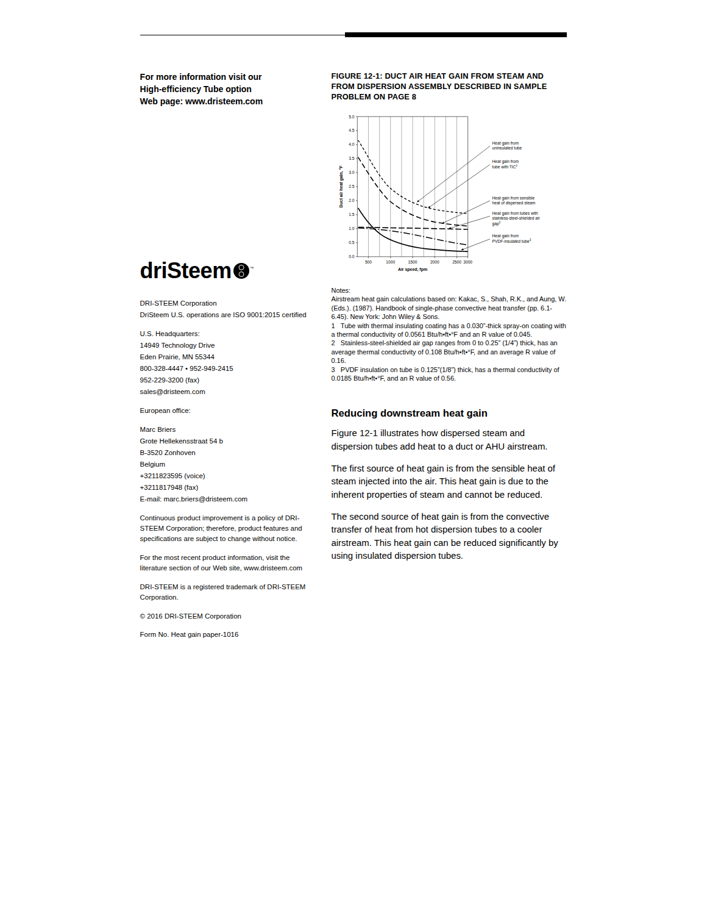For more information visit our
High-efficiency Tube option
Web page: www.dristeem.com
driSteem ™
DRI-STEEM Corporation
DriSteem U.S. operations are ISO 9001:2015 certified
U.S. Headquarters:
14949 Technology Drive
Eden Prairie, MN 55344
800-328-4447 • 952-949-2415
952-229-3200 (fax)
sales@dristeem.com
European office:
Marc Briers
Grote Hellekensstraat 54 b
B-3520 Zonhoven
Belgium
+3211823595 (voice)
+3211817948 (fax)
E-mail: marc.briers@dristeem.com
Continuous product improvement is a policy of DRI-STEEM Corporation; therefore, product features and specifications are subject to change without notice.
For the most recent product information, visit the literature section of our Web site, www.dristeem.com
DRI-STEEM is a registered trademark of DRI-STEEM Corporation.
© 2016 DRI-STEEM Corporation
Form No. Heat gain paper-1016
FIGURE 12-1: DUCT AIR HEAT GAIN FROM STEAM AND FROM DISPERSION ASSEMBLY DESCRIBED IN SAMPLE PROBLEM ON PAGE 8
5.0 4.5 4.0 3.5 3.0 2.5 2.0 1.5 1.0 0.5 0.0 500 1000 1500 2000 2500 3000 Air speed, fpm Duct air heat gain, °F Heat gain from uninsulated tube Heat gain from tube with TIC1 Heat gain from sensible heat of dispersed steam Heat gain from tubes with stainless-steel-shielded air gap2 Heat gain from PVDF-insulated tube3
Notes:
Airstream heat gain calculations based on: Kakac, S., Shah, R.K., and Aung, W. (Eds.). (1987). Handbook of single-phase convective heat transfer (pp. 6.1-6.45). New York: John Wiley & Sons.
1 Tube with thermal insulating coating has a 0.030”-thick spray-on coating with a thermal conductivity of 0.0561 Btu/h•ft•°F and an R value of 0.045.
2 Stainless-steel-shielded air gap ranges from 0 to 0.25” (1/4”) thick, has an average thermal conductivity of 0.108 Btu/h•ft•°F, and an average R value of 0.16.
3 PVDF insulation on tube is 0.125”(1/8”) thick, has a thermal conductivity of 0.0185 Btu/h•ft•°F, and an R value of 0.56.
Reducing downstream heat gain
Figure 12-1 illustrates how dispersed steam and dispersion tubes add heat to a duct or AHU airstream.
The first source of heat gain is from the sensible heat of steam injected into the air. This heat gain is due to the inherent properties of steam and cannot be reduced.
The second source of heat gain is from the convective transfer of heat from hot dispersion tubes to a cooler airstream. This heat gain can be reduced significantly by using insulated dispersion tubes.